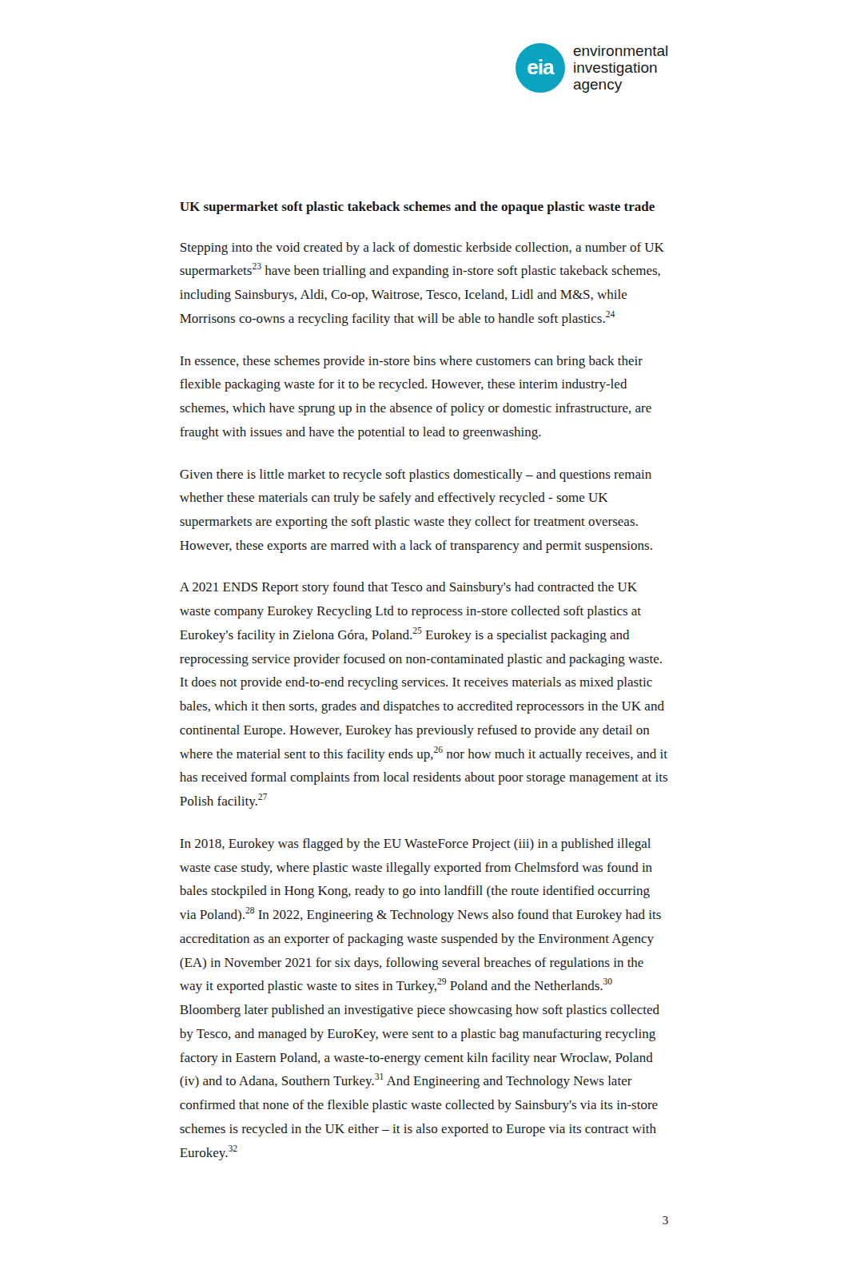environmental
investigation
agency
UK supermarket soft plastic takeback schemes and the opaque plastic waste trade
Stepping into the void created by a lack of domestic kerbside collection, a number of UK supermarkets23 have been trialling and expanding in-store soft plastic takeback schemes, including Sainsburys, Aldi, Co-op, Waitrose, Tesco, Iceland, Lidl and M&S, while Morrisons co-owns a recycling facility that will be able to handle soft plastics.24
In essence, these schemes provide in-store bins where customers can bring back their flexible packaging waste for it to be recycled. However, these interim industry-led schemes, which have sprung up in the absence of policy or domestic infrastructure, are fraught with issues and have the potential to lead to greenwashing.
Given there is little market to recycle soft plastics domestically – and questions remain whether these materials can truly be safely and effectively recycled - some UK supermarkets are exporting the soft plastic waste they collect for treatment overseas. However, these exports are marred with a lack of transparency and permit suspensions.
A 2021 ENDS Report story found that Tesco and Sainsbury's had contracted the UK waste company Eurokey Recycling Ltd to reprocess in-store collected soft plastics at Eurokey's facility in Zielona Góra, Poland.25 Eurokey is a specialist packaging and reprocessing service provider focused on non-contaminated plastic and packaging waste. It does not provide end-to-end recycling services. It receives materials as mixed plastic bales, which it then sorts, grades and dispatches to accredited reprocessors in the UK and continental Europe. However, Eurokey has previously refused to provide any detail on where the material sent to this facility ends up,26 nor how much it actually receives, and it has received formal complaints from local residents about poor storage management at its Polish facility.27
In 2018, Eurokey was flagged by the EU WasteForce Project (iii) in a published illegal waste case study, where plastic waste illegally exported from Chelmsford was found in bales stockpiled in Hong Kong, ready to go into landfill (the route identified occurring via Poland).28 In 2022, Engineering & Technology News also found that Eurokey had its accreditation as an exporter of packaging waste suspended by the Environment Agency (EA) in November 2021 for six days, following several breaches of regulations in the way it exported plastic waste to sites in Turkey,29 Poland and the Netherlands.30 Bloomberg later published an investigative piece showcasing how soft plastics collected by Tesco, and managed by EuroKey, were sent to a plastic bag manufacturing recycling factory in Eastern Poland, a waste-to-energy cement kiln facility near Wroclaw, Poland (iv) and to Adana, Southern Turkey.31 And Engineering and Technology News later confirmed that none of the flexible plastic waste collected by Sainsbury's via its in-store schemes is recycled in the UK either – it is also exported to Europe via its contract with Eurokey.32
3